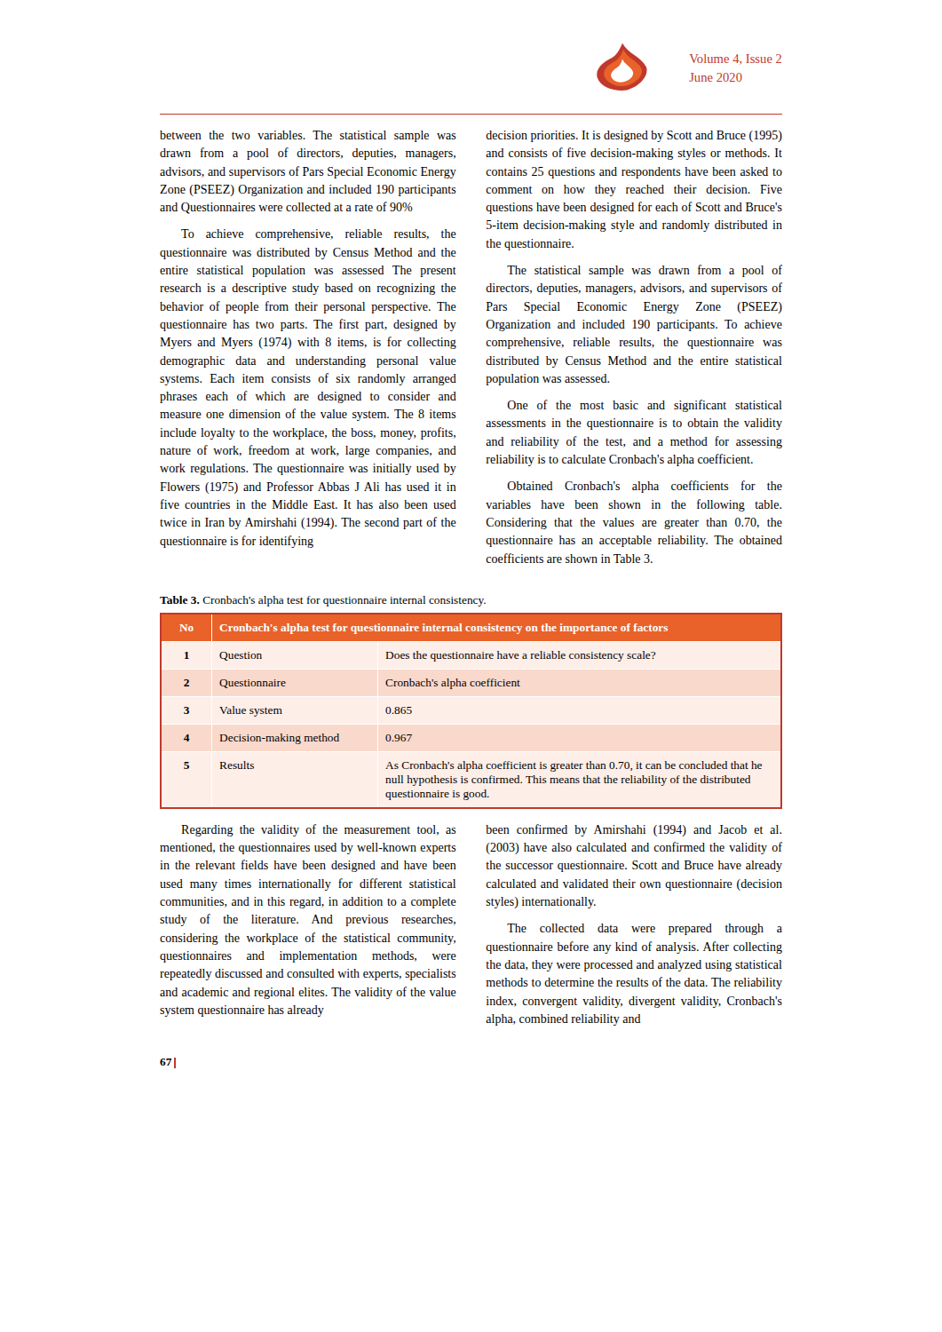Volume 4, Issue 2
June 2020
between the two variables. The statistical sample was drawn from a pool of directors, deputies, managers, advisors, and supervisors of Pars Special Economic Energy Zone (PSEEZ) Organization and included 190 participants and Questionnaires were collected at a rate of 90%
To achieve comprehensive, reliable results, the questionnaire was distributed by Census Method and the entire statistical population was assessed The present research is a descriptive study based on recognizing the behavior of people from their personal perspective. The questionnaire has two parts. The first part, designed by Myers and Myers (1974) with 8 items, is for collecting demographic data and understanding personal value systems. Each item consists of six randomly arranged phrases each of which are designed to consider and measure one dimension of the value system. The 8 items include loyalty to the workplace, the boss, money, profits, nature of work, freedom at work, large companies, and work regulations. The questionnaire was initially used by Flowers (1975) and Professor Abbas J Ali has used it in five countries in the Middle East. It has also been used twice in Iran by Amirshahi (1994). The second part of the questionnaire is for identifying
decision priorities. It is designed by Scott and Bruce (1995) and consists of five decision-making styles or methods. It contains 25 questions and respondents have been asked to comment on how they reached their decision. Five questions have been designed for each of Scott and Bruce's 5-item decision-making style and randomly distributed in the questionnaire.
The statistical sample was drawn from a pool of directors, deputies, managers, advisors, and supervisors of Pars Special Economic Energy Zone (PSEEZ) Organization and included 190 participants. To achieve comprehensive, reliable results, the questionnaire was distributed by Census Method and the entire statistical population was assessed.
One of the most basic and significant statistical assessments in the questionnaire is to obtain the validity and reliability of the test, and a method for assessing reliability is to calculate Cronbach's alpha coefficient.
Obtained Cronbach's alpha coefficients for the variables have been shown in the following table. Considering that the values are greater than 0.70, the questionnaire has an acceptable reliability. The obtained coefficients are shown in Table 3.
Table 3. Cronbach's alpha test for questionnaire internal consistency.
| No | Cronbach's alpha test for questionnaire internal consistency on the importance of factors |
| --- | --- |
| 1 | Question | Does the questionnaire have a reliable consistency scale? |
| 2 | Questionnaire | Cronbach's alpha coefficient |
| 3 | Value system | 0.865 |
| 4 | Decision-making method | 0.967 |
| 5 | Results | As Cronbach's alpha coefficient is greater than 0.70, it can be concluded that he null hypothesis is confirmed. This means that the reliability of the distributed questionnaire is good. |
Regarding the validity of the measurement tool, as mentioned, the questionnaires used by well-known experts in the relevant fields have been designed and have been used many times internationally for different statistical communities, and in this regard, in addition to a complete study of the literature. And previous researches, considering the workplace of the statistical community, questionnaires and implementation methods, were repeatedly discussed and consulted with experts, specialists and academic and regional elites. The validity of the value system questionnaire has already
been confirmed by Amirshahi (1994) and Jacob et al. (2003) have also calculated and confirmed the validity of the successor questionnaire. Scott and Bruce have already calculated and validated their own questionnaire (decision styles) internationally.
The collected data were prepared through a questionnaire before any kind of analysis. After collecting the data, they were processed and analyzed using statistical methods to determine the results of the data. The reliability index, convergent validity, divergent validity, Cronbach's alpha, combined reliability and
67